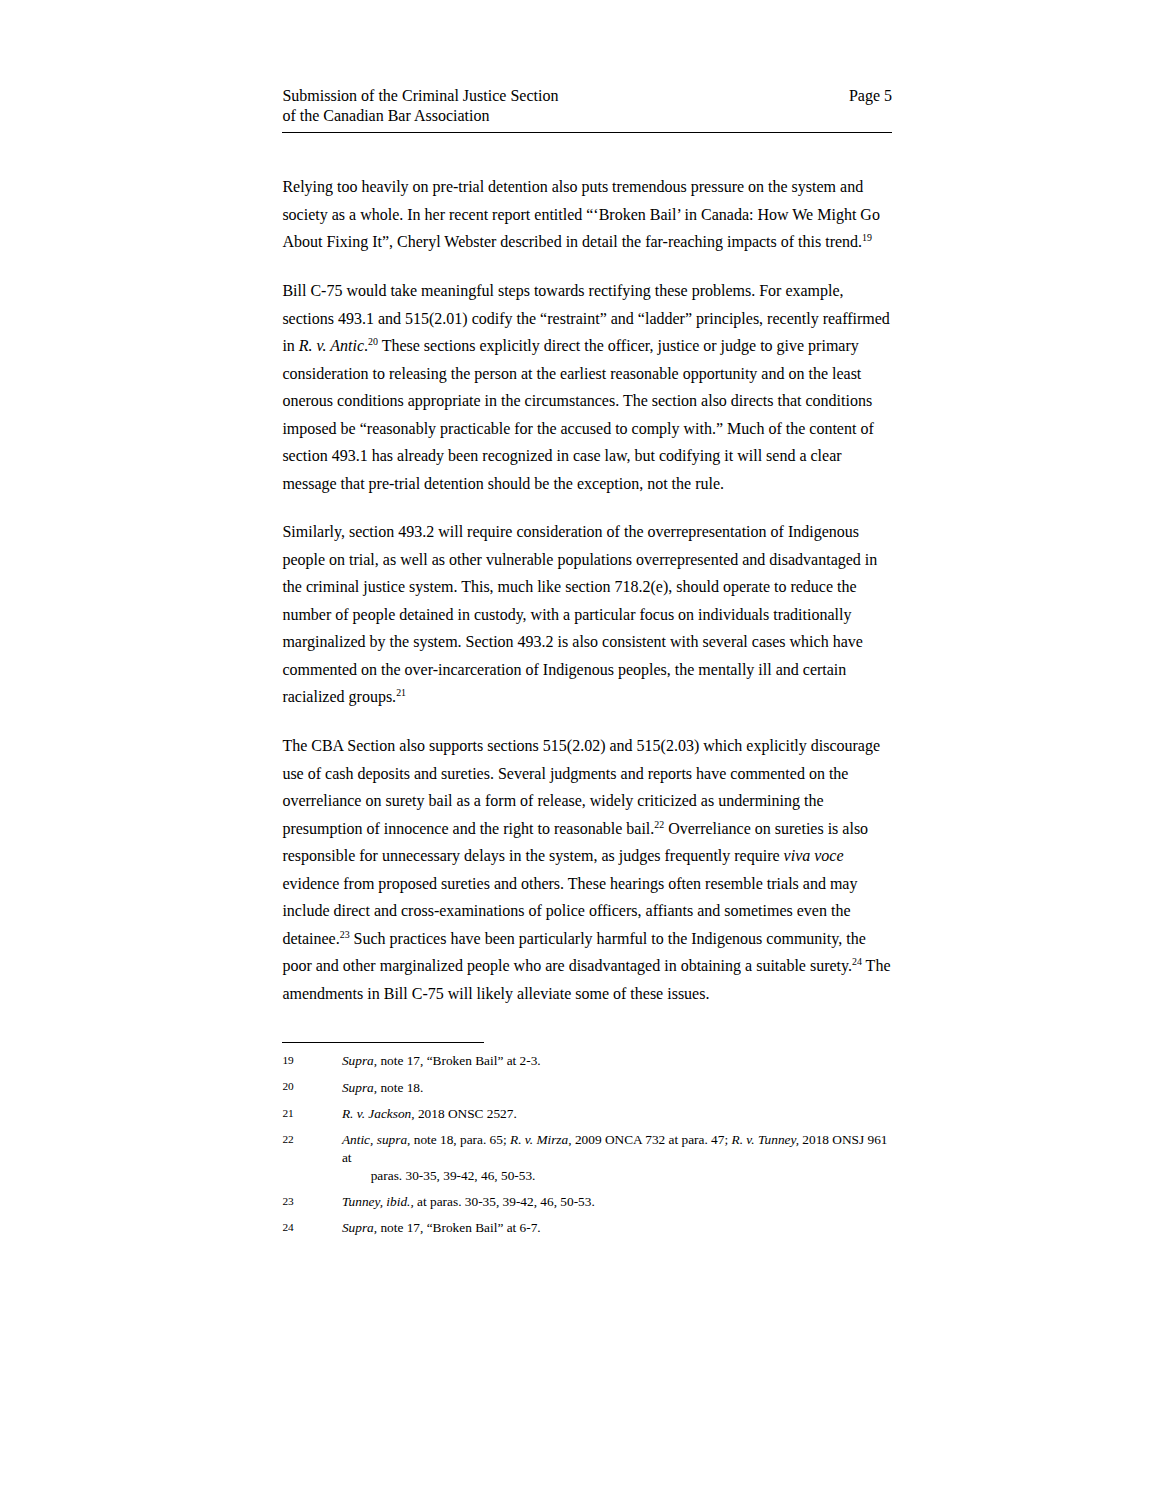Submission of the Criminal Justice Section
of the Canadian Bar Association
Page 5
Relying too heavily on pre-trial detention also puts tremendous pressure on the system and society as a whole. In her recent report entitled “‘Broken Bail’ in Canada: How We Might Go About Fixing It”, Cheryl Webster described in detail the far-reaching impacts of this trend.19
Bill C-75 would take meaningful steps towards rectifying these problems. For example, sections 493.1 and 515(2.01) codify the “restraint” and “ladder” principles, recently reaffirmed in R. v. Antic.20 These sections explicitly direct the officer, justice or judge to give primary consideration to releasing the person at the earliest reasonable opportunity and on the least onerous conditions appropriate in the circumstances. The section also directs that conditions imposed be “reasonably practicable for the accused to comply with.” Much of the content of section 493.1 has already been recognized in case law, but codifying it will send a clear message that pre-trial detention should be the exception, not the rule.
Similarly, section 493.2 will require consideration of the overrepresentation of Indigenous people on trial, as well as other vulnerable populations overrepresented and disadvantaged in the criminal justice system. This, much like section 718.2(e), should operate to reduce the number of people detained in custody, with a particular focus on individuals traditionally marginalized by the system. Section 493.2 is also consistent with several cases which have commented on the over-incarceration of Indigenous peoples, the mentally ill and certain racialized groups.21
The CBA Section also supports sections 515(2.02) and 515(2.03) which explicitly discourage use of cash deposits and sureties. Several judgments and reports have commented on the overreliance on surety bail as a form of release, widely criticized as undermining the presumption of innocence and the right to reasonable bail.22 Overreliance on sureties is also responsible for unnecessary delays in the system, as judges frequently require viva voce evidence from proposed sureties and others. These hearings often resemble trials and may include direct and cross-examinations of police officers, affiants and sometimes even the detainee.23 Such practices have been particularly harmful to the Indigenous community, the poor and other marginalized people who are disadvantaged in obtaining a suitable surety.24 The amendments in Bill C-75 will likely alleviate some of these issues.
19 Supra, note 17, “Broken Bail” at 2-3.
20 Supra, note 18.
21 R. v. Jackson, 2018 ONSC 2527.
22 Antic, supra, note 18, para. 65; R. v. Mirza, 2009 ONCA 732 at para. 47; R. v. Tunney, 2018 ONSJ 961 at paras. 30-35, 39-42, 46, 50-53.
23 Tunney, ibid., at paras. 30-35, 39-42, 46, 50-53.
24 Supra, note 17, “Broken Bail” at 6-7.